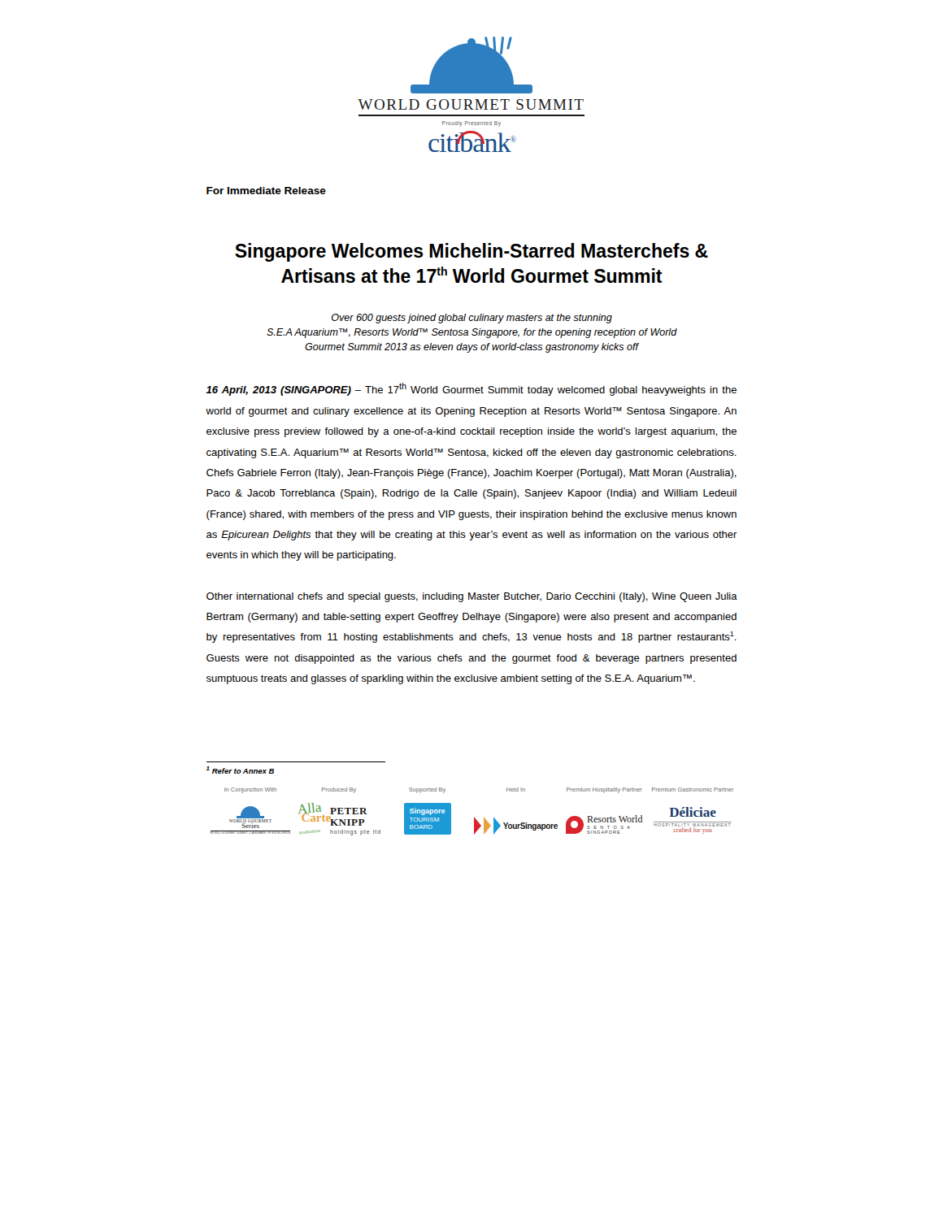WORLD GOURMET SUMMIT
Proudly Presented By
citibank®
For Immediate Release
Singapore Welcomes Michelin-Starred Masterchefs &
Artisans at the 17th World Gourmet Summit
Over 600 guests joined global culinary masters at the stunning
S.E.A Aquarium™, Resorts World™ Sentosa Singapore, for the opening reception of World
Gourmet Summit 2013 as eleven days of world-class gastronomy kicks off
16 April, 2013 (SINGAPORE) – The 17th World Gourmet Summit today welcomed global heavyweights in the world of gourmet and culinary excellence at its Opening Reception at Resorts World™ Sentosa Singapore. An exclusive press preview followed by a one-of-a-kind cocktail reception inside the world’s largest aquarium, the captivating S.E.A. Aquarium™ at Resorts World™ Sentosa, kicked off the eleven day gastronomic celebrations. Chefs Gabriele Ferron (Italy), Jean-François Piège (France), Joachim Koerper (Portugal), Matt Moran (Australia), Paco & Jacob Torreblanca (Spain), Rodrigo de la Calle (Spain), Sanjeev Kapoor (India) and William Ledeuil (France) shared, with members of the press and VIP guests, their inspiration behind the exclusive menus known as Epicurean Delights that they will be creating at this year’s event as well as information on the various other events in which they will be participating.
Other international chefs and special guests, including Master Butcher, Dario Cecchini (Italy), Wine Queen Julia Bertram (Germany) and table-setting expert Geoffrey Delhaye (Singapore) were also present and accompanied by representatives from 11 hosting establishments and chefs, 13 venue hosts and 18 partner restaurants1. Guests were not disappointed as the various chefs and the gourmet food & beverage partners presented sumptuous treats and glasses of sparkling within the exclusive ambient setting of the S.E.A. Aquarium™.
1 Refer to Annex B
In Conjunction With
WORLD GOURMET
Series
WORLD GOURMET SUMMIT | LANDMARK OF EXCELLENCE
Produced By
Alla
Carte
productions
PETER KNIPP
holdings pte ltd
Supported By
Singapore
TOURISM
BOARD
Held In
YourSingapore
Premium Hospitality Partner
Resorts World
S E N T O S A
SINGAPORE
Premium Gastronomic Partner
Déliciae
HOSPITALITY MANAGEMENT
crafted for you